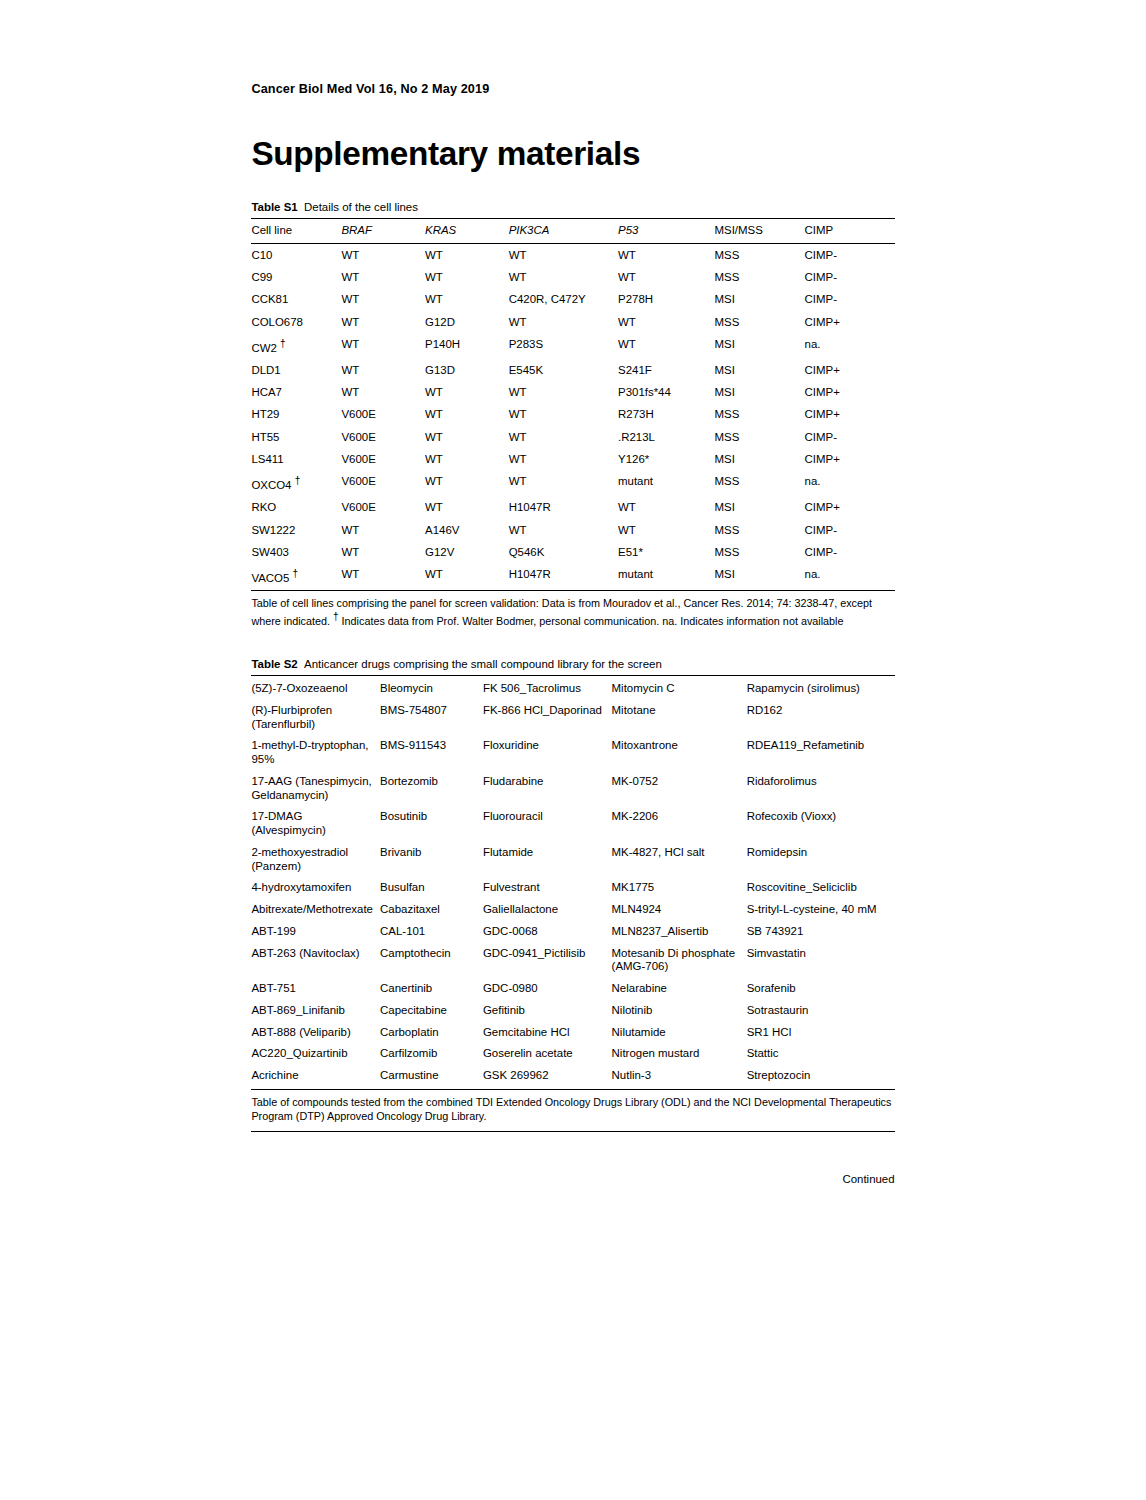Cancer Biol Med Vol 16, No 2 May 2019
Supplementary materials
Table S1 Details of the cell lines
| Cell line | BRAF | KRAS | PIK3CA | P53 | MSI/MSS | CIMP |
| --- | --- | --- | --- | --- | --- | --- |
| C10 | WT | WT | WT | WT | MSS | CIMP- |
| C99 | WT | WT | WT | WT | MSS | CIMP- |
| CCK81 | WT | WT | C420R, C472Y | P278H | MSI | CIMP- |
| COLO678 | WT | G12D | WT | WT | MSS | CIMP+ |
| CW2 † | WT | P140H | P283S | WT | MSI | na. |
| DLD1 | WT | G13D | E545K | S241F | MSI | CIMP+ |
| HCA7 | WT | WT | WT | P301fs*44 | MSI | CIMP+ |
| HT29 | V600E | WT | WT | R273H | MSS | CIMP+ |
| HT55 | V600E | WT | WT | .R213L | MSS | CIMP- |
| LS411 | V600E | WT | WT | Y126* | MSI | CIMP+ |
| OXCO4 † | V600E | WT | WT | mutant | MSS | na. |
| RKO | V600E | WT | H1047R | WT | MSI | CIMP+ |
| SW1222 | WT | A146V | WT | WT | MSS | CIMP- |
| SW403 | WT | G12V | Q546K | E51* | MSS | CIMP- |
| VACO5 † | WT | WT | H1047R | mutant | MSI | na. |
Table of cell lines comprising the panel for screen validation: Data is from Mouradov et al., Cancer Res. 2014; 74: 3238-47, except where indicated. † Indicates data from Prof. Walter Bodmer, personal communication. na. Indicates information not available
Table S2 Anticancer drugs comprising the small compound library for the screen
| (5Z)-7-Oxozeaenol | Bleomycin | FK 506_Tacrolimus | Mitomycin C | Rapamycin (sirolimus) |
| (R)-Flurbiprofen (Tarenflurbil) | BMS-754807 | FK-866 HCl_Daporinad | Mitotane | RD162 |
| 1-methyl-D-tryptophan, 95% | BMS-911543 | Floxuridine | Mitoxantrone | RDEA119_Refametinib |
| 17-AAG (Tanespimycin, Geldanamycin) | Bortezomib | Fludarabine | MK-0752 | Ridaforolimus |
| 17-DMAG (Alvespimycin) | Bosutinib | Fluorouracil | MK-2206 | Rofecoxib (Vioxx) |
| 2-methoxyestradiol (Panzem) | Brivanib | Flutamide | MK-4827, HCl salt | Romidepsin |
| 4-hydroxytamoxifen | Busulfan | Fulvestrant | MK1775 | Roscovitine_Seliciclib |
| Abitrexate/Methotrexate | Cabazitaxel | Galiellalactone | MLN4924 | S-trityl-L-cysteine, 40 mM |
| ABT-199 | CAL-101 | GDC-0068 | MLN8237_Alisertib | SB 743921 |
| ABT-263 (Navitoclax) | Camptothecin | GDC-0941_Pictilisib | Motesanib Di phosphate (AMG-706) | Simvastatin |
| ABT-751 | Canertinib | GDC-0980 | Nelarabine | Sorafenib |
| ABT-869_Linifanib | Capecitabine | Gefitinib | Nilotinib | Sotrastaurin |
| ABT-888 (Veliparib) | Carboplatin | Gemcitabine HCl | Nilutamide | SR1 HCl |
| AC220_Quizartinib | Carfilzomib | Goserelin acetate | Nitrogen mustard | Stattic |
| Acrichine | Carmustine | GSK 269962 | Nutlin-3 | Streptozocin |
Table of compounds tested from the combined TDI Extended Oncology Drugs Library (ODL) and the NCI Developmental Therapeutics Program (DTP) Approved Oncology Drug Library.
Continued